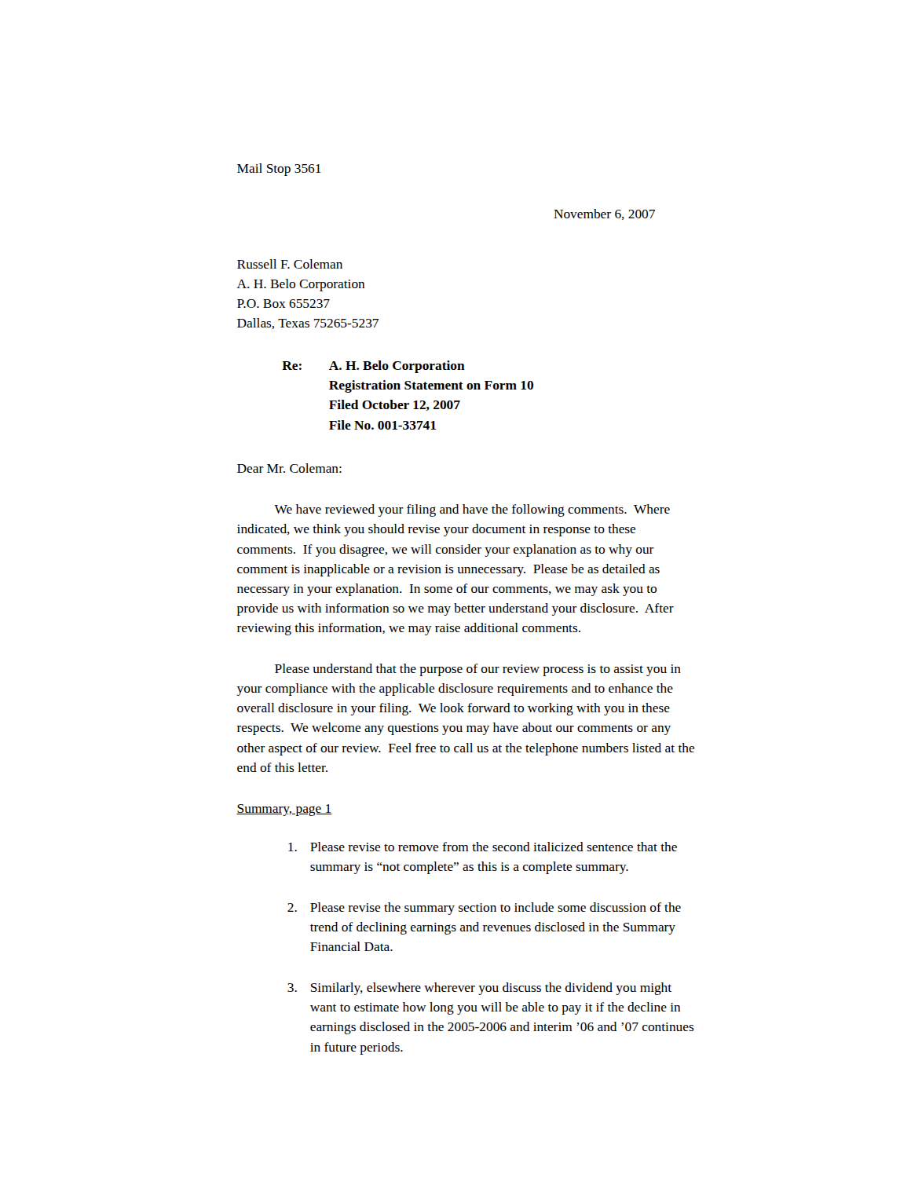Mail Stop 3561
November 6, 2007
Russell F. Coleman
A. H. Belo Corporation
P.O. Box 655237
Dallas, Texas 75265-5237
| Re: | A. H. Belo Corporation Registration Statement on Form 10 Filed October 12, 2007 File No. 001-33741 |
Dear Mr. Coleman:
We have reviewed your filing and have the following comments. Where indicated, we think you should revise your document in response to these comments. If you disagree, we will consider your explanation as to why our comment is inapplicable or a revision is unnecessary. Please be as detailed as necessary in your explanation. In some of our comments, we may ask you to provide us with information so we may better understand your disclosure. After reviewing this information, we may raise additional comments.
Please understand that the purpose of our review process is to assist you in your compliance with the applicable disclosure requirements and to enhance the overall disclosure in your filing. We look forward to working with you in these respects. We welcome any questions you may have about our comments or any other aspect of our review. Feel free to call us at the telephone numbers listed at the end of this letter.
Summary, page 1
Please revise to remove from the second italicized sentence that the summary is “not complete” as this is a complete summary.
Please revise the summary section to include some discussion of the trend of declining earnings and revenues disclosed in the Summary Financial Data.
Similarly, elsewhere wherever you discuss the dividend you might want to estimate how long you will be able to pay it if the decline in earnings disclosed in the 2005-2006 and interim ’06 and ’07 continues in future periods.